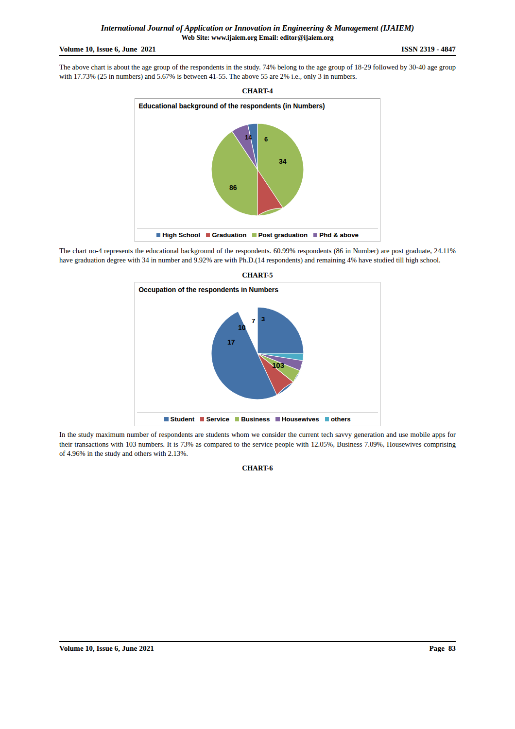International Journal of Application or Innovation in Engineering & Management (IJAIEM)
Web Site: www.ijaiem.org Email: editor@ijaiem.org
Volume 10, Issue 6, June 2021 ISSN 2319 - 4847
The above chart is about the age group of the respondents in the study. 74% belong to the age group of 18-29 followed by 30-40 age group with 17.73% (25 in numbers) and 5.67% is between 41-55. The above 55 are 2% i.e., only 3 in numbers.
CHART-4
Educational background of the respondents (in Numbers)
6 34 86 14
High School Graduation Post graduation Phd & above
The chart no-4 represents the educational background of the respondents. 60.99% respondents (86 in Number) are post graduate, 24.11% have graduation degree with 34 in number and 9.92% are with Ph.D.(14 respondents) and remaining 4% have studied till high school.
CHART-5
Occupation of the respondents in Numbers
103 17 10 7 3
Student Service Business Housewives others
In the study maximum number of respondents are students whom we consider the current tech savvy generation and use mobile apps for their transactions with 103 numbers. It is 73% as compared to the service people with 12.05%, Business 7.09%, Housewives comprising of 4.96% in the study and others with 2.13%.
CHART-6
Volume 10, Issue 6, June 2021 Page 83